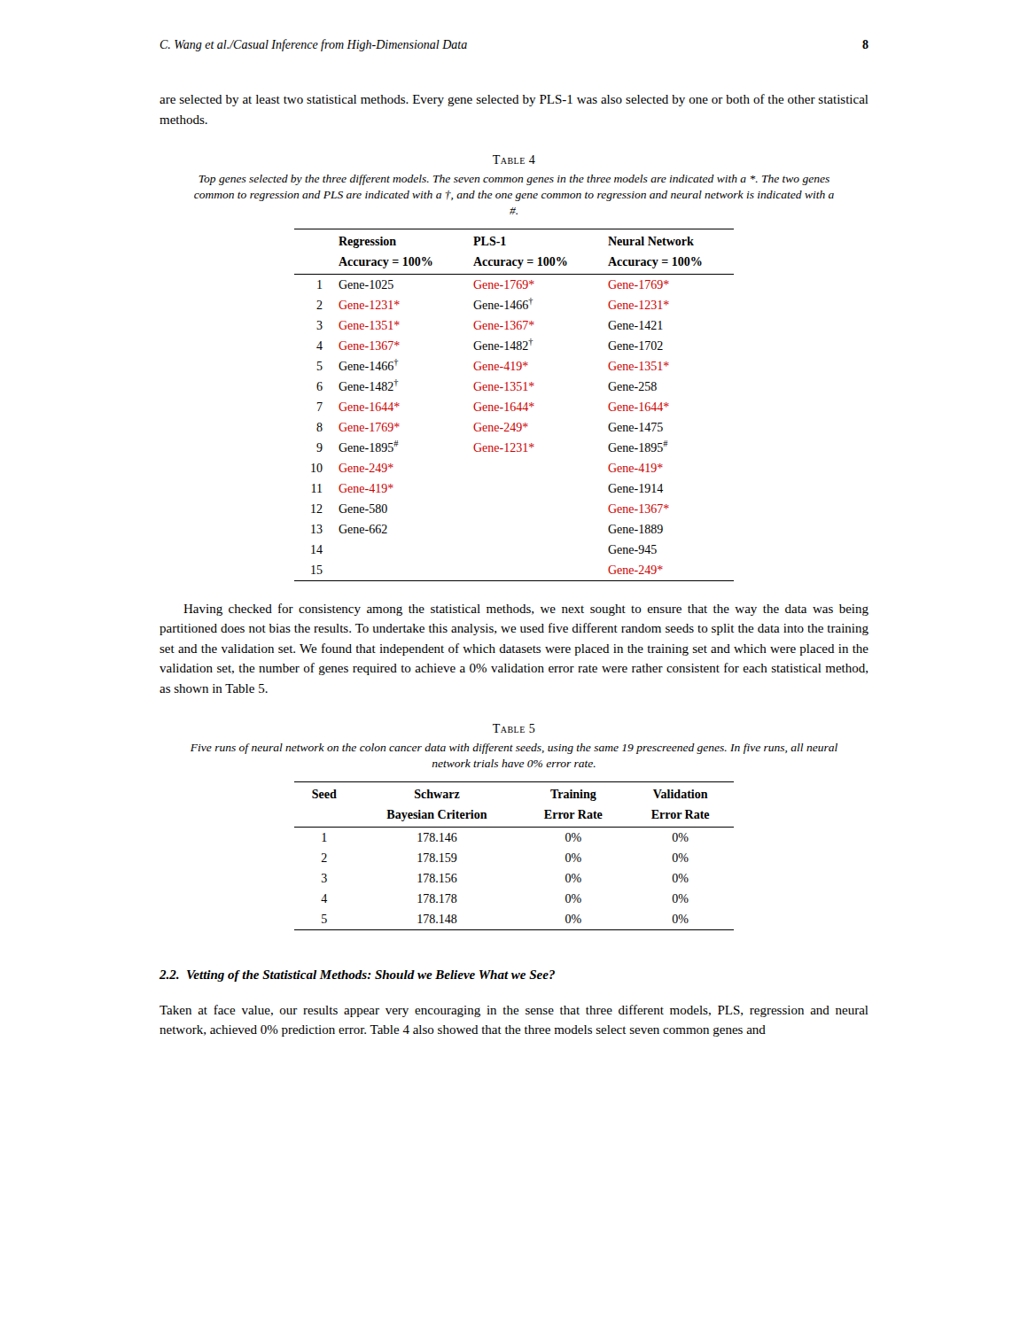C. Wang et al./Casual Inference from High-Dimensional Data 8
are selected by at least two statistical methods. Every gene selected by PLS-1 was also selected by one or both of the other statistical methods.
Table 4
Top genes selected by the three different models. The seven common genes in the three models are indicated with a *. The two genes common to regression and PLS are indicated with a †, and the one gene common to regression and neural network is indicated with a #.
| | Regression | PLS-1 | Neural Network |
| --- | --- | --- | --- |
| | Accuracy = 100% | Accuracy = 100% | Accuracy = 100% |
| 1 | Gene-1025 | Gene-1769* | Gene-1769* |
| 2 | Gene-1231* | Gene-1466 † | Gene-1231* |
| 3 | Gene-1351* | Gene-1367* | Gene-1421 |
| 4 | Gene-1367* | Gene-1482 † | Gene-1702 |
| 5 | Gene-1466 † | Gene-419* | Gene-1351* |
| 6 | Gene-1482 † | Gene-1351* | Gene-258 |
| 7 | Gene-1644* | Gene-1644* | Gene-1644* |
| 8 | Gene-1769* | Gene-249* | Gene-1475 |
| 9 | Gene-1895 # | Gene-1231* | Gene-1895 # |
| 10 | Gene-249* | | Gene-419* |
| 11 | Gene-419* | | Gene-1914 |
| 12 | Gene-580 | | Gene-1367* |
| 13 | Gene-662 | | Gene-1889 |
| 14 | | | Gene-945 |
| 15 | | | Gene-249* |
Having checked for consistency among the statistical methods, we next sought to ensure that the way the data was being partitioned does not bias the results. To undertake this analysis, we used five different random seeds to split the data into the training set and the validation set. We found that independent of which datasets were placed in the training set and which were placed in the validation set, the number of genes required to achieve a 0% validation error rate were rather consistent for each statistical method, as shown in Table 5.
Table 5
Five runs of neural network on the colon cancer data with different seeds, using the same 19 prescreened genes. In five runs, all neural network trials have 0% error rate.
| Seed | Schwarz | Training | Validation |
| --- | --- | --- | --- |
| | Bayesian Criterion | Error Rate | Error Rate |
| 1 | 178.146 | 0% | 0% |
| 2 | 178.159 | 0% | 0% |
| 3 | 178.156 | 0% | 0% |
| 4 | 178.178 | 0% | 0% |
| 5 | 178.148 | 0% | 0% |
2.2. Vetting of the Statistical Methods: Should we Believe What we See?
Taken at face value, our results appear very encouraging in the sense that three different models, PLS, regression and neural network, achieved 0% prediction error. Table 4 also showed that the three models select seven common genes and